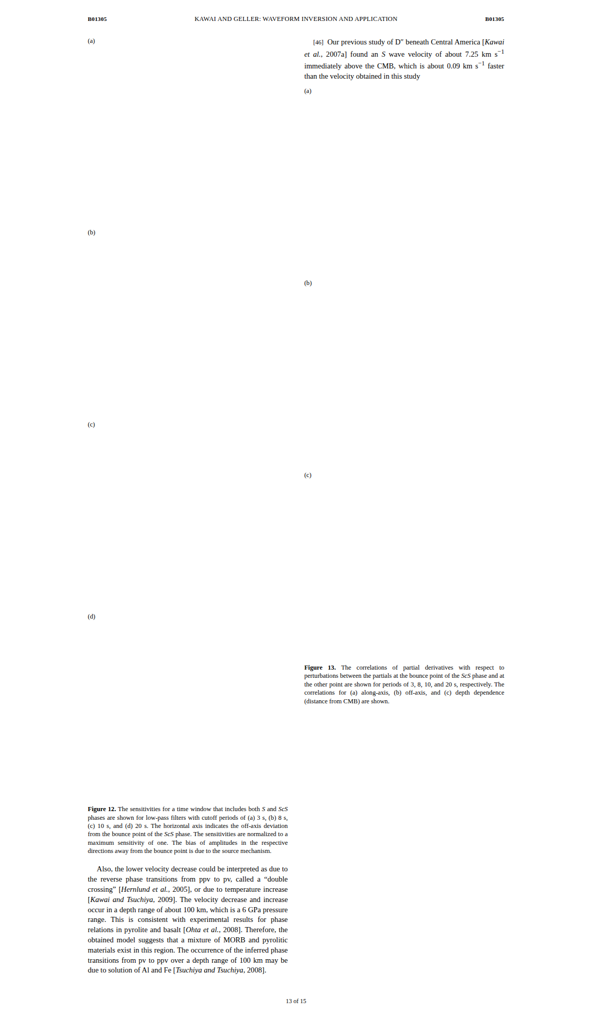B01305 KAWAI AND GELLER: WAVEFORM INVERSION AND APPLICATION B01305
(a)
(b)
(c)
(d)
Figure 12. The sensitivities for a time window that includes both S and ScS phases are shown for low-pass filters with cutoff periods of (a) 3 s, (b) 8 s, (c) 10 s, and (d) 20 s. The horizontal axis indicates the off-axis deviation from the bounce point of the ScS phase. The sensitivities are normalized to a maximum sensitivity of one. The bias of amplitudes in the respective directions away from the bounce point is due to the source mechanism.
Also, the lower velocity decrease could be interpreted as due to the reverse phase transitions from ppv to pv, called a “double crossing” [Hernlund et al., 2005], or due to temperature increase [Kawai and Tsuchiya, 2009]. The velocity decrease and increase occur in a depth range of about 100 km, which is a 6 GPa pressure range. This is consistent with experimental results for phase relations in pyrolite and basalt [Ohta et al., 2008]. Therefore, the obtained model suggests that a mixture of MORB and pyrolitic materials exist in this region. The occurrence of the inferred phase transitions from pv to ppv over a depth range of 100 km may be due to solution of Al and Fe [Tsuchiya and Tsuchiya, 2008].
[46] Our previous study of D″ beneath Central America [Kawai et al., 2007a] found an S wave velocity of about 7.25 km s−1 immediately above the CMB, which is about 0.09 km s−1 faster than the velocity obtained in this study
(a)
(b)
(c)
Figure 13. The correlations of partial derivatives with respect to perturbations between the partials at the bounce point of the ScS phase and at the other point are shown for periods of 3, 8, 10, and 20 s, respectively. The correlations for (a) along-axis, (b) off-axis, and (c) depth dependence (distance from CMB) are shown.
13 of 15